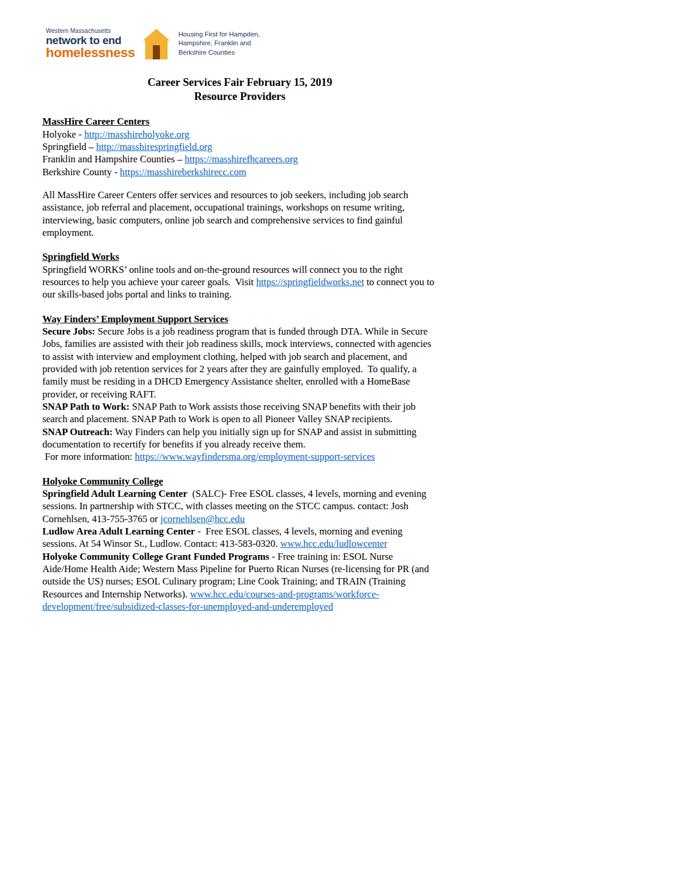Western Massachusetts
network to end
homelessness
Housing First for Hampden,
Hampshire, Franklin and
Berkshire Counties
Career Services Fair February 15, 2019 Resource Providers
MassHire Career Centers
Holyoke - http://masshireholyoke.org
Springfield – http://masshirespringfield.org
Franklin and Hampshire Counties – https://masshirefhcareers.org
Berkshire County - https://masshireberkshirecc.com
All MassHire Career Centers offer services and resources to job seekers, including job search assistance, job referral and placement, occupational trainings, workshops on resume writing, interviewing, basic computers, online job search and comprehensive services to find gainful employment.
Springfield Works
Springfield WORKS’ online tools and on-the-ground resources will connect you to the right resources to help you achieve your career goals. Visit https://springfieldworks.net to connect you to our skills-based jobs portal and links to training.
Way Finders’ Employment Support Services
Secure Jobs: Secure Jobs is a job readiness program that is funded through DTA. While in Secure Jobs, families are assisted with their job readiness skills, mock interviews, connected with agencies to assist with interview and employment clothing, helped with job search and placement, and provided with job retention services for 2 years after they are gainfully employed. To qualify, a family must be residing in a DHCD Emergency Assistance shelter, enrolled with a HomeBase provider, or receiving RAFT.
SNAP Path to Work: SNAP Path to Work assists those receiving SNAP benefits with their job search and placement. SNAP Path to Work is open to all Pioneer Valley SNAP recipients.
SNAP Outreach: Way Finders can help you initially sign up for SNAP and assist in submitting documentation to recertify for benefits if you already receive them.
For more information: https://www.wayfindersma.org/employment-support-services
Holyoke Community College
Springfield Adult Learning Center (SALC)- Free ESOL classes, 4 levels, morning and evening sessions. In partnership with STCC, with classes meeting on the STCC campus. contact: Josh Cornehlsen, 413-755-3765 or jcornehlsen@hcc.edu
Ludlow Area Adult Learning Center - Free ESOL classes, 4 levels, morning and evening sessions. At 54 Winsor St., Ludlow. Contact: 413-583-0320. www.hcc.edu/ludlowcenter
Holyoke Community College Grant Funded Programs - Free training in: ESOL Nurse Aide/Home Health Aide; Western Mass Pipeline for Puerto Rican Nurses (re-licensing for PR (and outside the US) nurses; ESOL Culinary program; Line Cook Training; and TRAIN (Training Resources and Internship Networks). www.hcc.edu/courses-and-programs/workforce-development/free/subsidized-classes-for-unemployed-and-underemployed